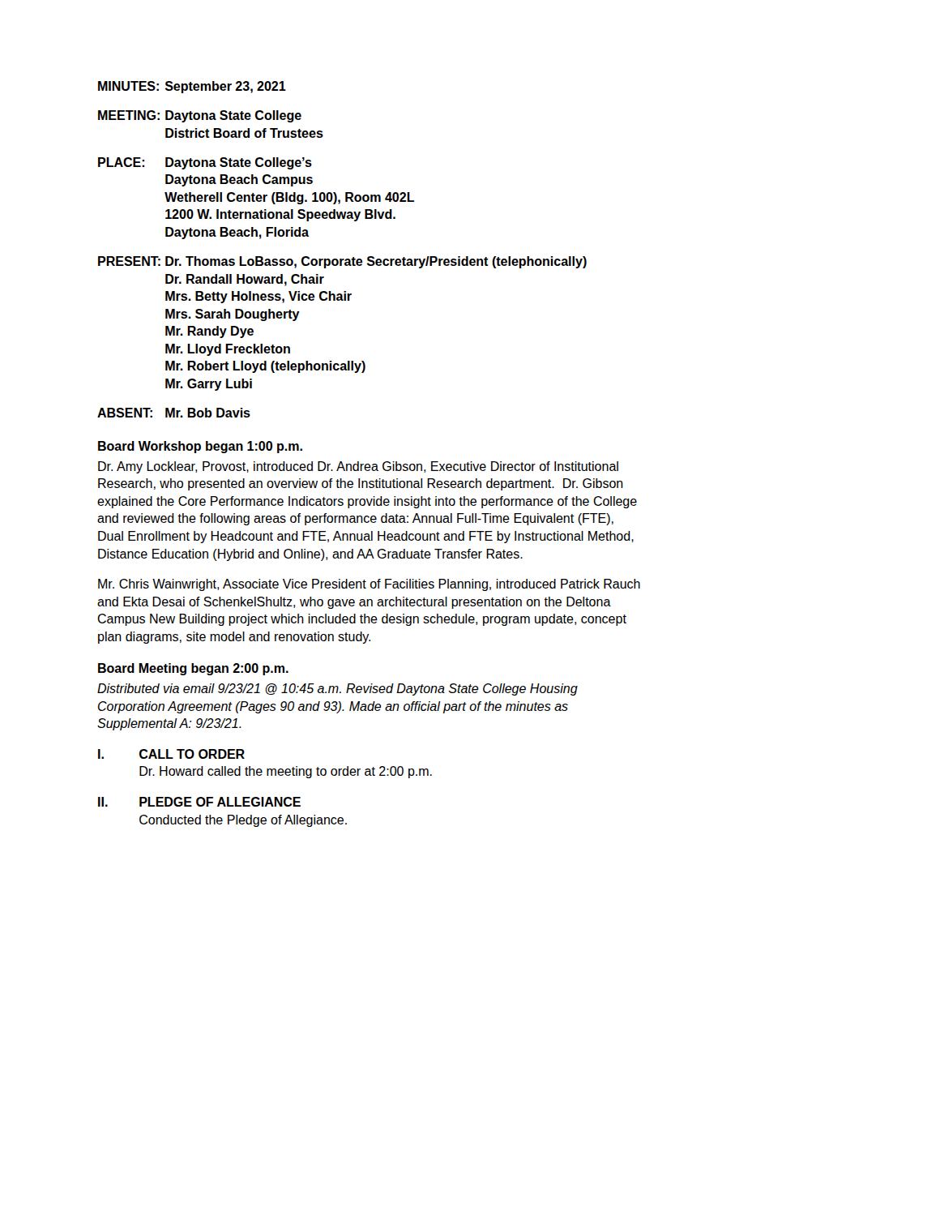MINUTES:
September 23, 2021
MEETING:
Daytona State College
District Board of Trustees
PLACE:
Daytona State College’s
Daytona Beach Campus
Wetherell Center (Bldg. 100), Room 402L
1200 W. International Speedway Blvd.
Daytona Beach, Florida
PRESENT:
Dr. Thomas LoBasso, Corporate Secretary/President (telephonically)
Dr. Randall Howard, Chair
Mrs. Betty Holness, Vice Chair
Mrs. Sarah Dougherty
Mr. Randy Dye
Mr. Lloyd Freckleton
Mr. Robert Lloyd (telephonically)
Mr. Garry Lubi
ABSENT:
Mr. Bob Davis
Board Workshop began 1:00 p.m.
Dr. Amy Locklear, Provost, introduced Dr. Andrea Gibson, Executive Director of Institutional Research, who presented an overview of the Institutional Research department. Dr. Gibson explained the Core Performance Indicators provide insight into the performance of the College and reviewed the following areas of performance data: Annual Full-Time Equivalent (FTE), Dual Enrollment by Headcount and FTE, Annual Headcount and FTE by Instructional Method, Distance Education (Hybrid and Online), and AA Graduate Transfer Rates.
Mr. Chris Wainwright, Associate Vice President of Facilities Planning, introduced Patrick Rauch and Ekta Desai of SchenkelShultz, who gave an architectural presentation on the Deltona Campus New Building project which included the design schedule, program update, concept plan diagrams, site model and renovation study.
Board Meeting began 2:00 p.m.
Distributed via email 9/23/21 @ 10:45 a.m. Revised Daytona State College Housing Corporation Agreement (Pages 90 and 93). Made an official part of the minutes as Supplemental A: 9/23/21.
I. CALL TO ORDER
Dr. Howard called the meeting to order at 2:00 p.m.
II. PLEDGE OF ALLEGIANCE
Conducted the Pledge of Allegiance.